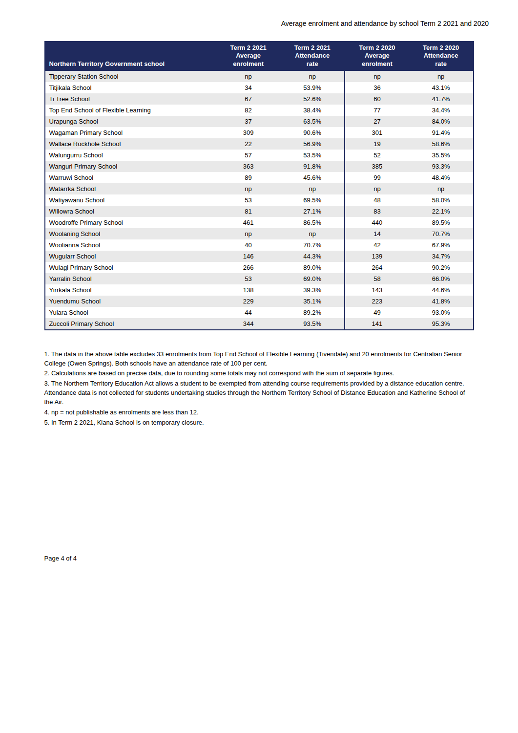Average enrolment and attendance by school Term 2 2021 and 2020
| Northern Territory Government school | Term 2 2021 Average enrolment | Term 2 2021 Attendance rate | Term 2 2020 Average enrolment | Term 2 2020 Attendance rate |
| --- | --- | --- | --- | --- |
| Tipperary Station School | np | np | np | np |
| Titjikala School | 34 | 53.9% | 36 | 43.1% |
| Ti Tree School | 67 | 52.6% | 60 | 41.7% |
| Top End School of Flexible Learning | 82 | 38.4% | 77 | 34.4% |
| Urapunga School | 37 | 63.5% | 27 | 84.0% |
| Wagaman Primary School | 309 | 90.6% | 301 | 91.4% |
| Wallace Rockhole School | 22 | 56.9% | 19 | 58.6% |
| Walungurru School | 57 | 53.5% | 52 | 35.5% |
| Wanguri Primary School | 363 | 91.8% | 385 | 93.3% |
| Warruwi School | 89 | 45.6% | 99 | 48.4% |
| Watarrka School | np | np | np | np |
| Watiyawanu School | 53 | 69.5% | 48 | 58.0% |
| Willowra School | 81 | 27.1% | 83 | 22.1% |
| Woodroffe Primary School | 461 | 86.5% | 440 | 89.5% |
| Woolaning School | np | np | 14 | 70.7% |
| Woolianna School | 40 | 70.7% | 42 | 67.9% |
| Wugularr School | 146 | 44.3% | 139 | 34.7% |
| Wulagi Primary School | 266 | 89.0% | 264 | 90.2% |
| Yarralin School | 53 | 69.0% | 58 | 66.0% |
| Yirrkala School | 138 | 39.3% | 143 | 44.6% |
| Yuendumu School | 229 | 35.1% | 223 | 41.8% |
| Yulara School | 44 | 89.2% | 49 | 93.0% |
| Zuccoli Primary School | 344 | 93.5% | 141 | 95.3% |
1. The data in the above table excludes 33 enrolments from Top End School of Flexible Learning (Tivendale) and 20 enrolments for Centralian Senior College (Owen Springs). Both schools have an attendance rate of 100 per cent.
2. Calculations are based on precise data, due to rounding some totals may not correspond with the sum of separate figures.
3. The Northern Territory Education Act allows a student to be exempted from attending course requirements provided by a distance education centre. Attendance data is not collected for students undertaking studies through the Northern Territory School of Distance Education and Katherine School of the Air.
4. np = not publishable as enrolments are less than 12.
5. In Term 2 2021, Kiana School is on temporary closure.
Page 4 of 4